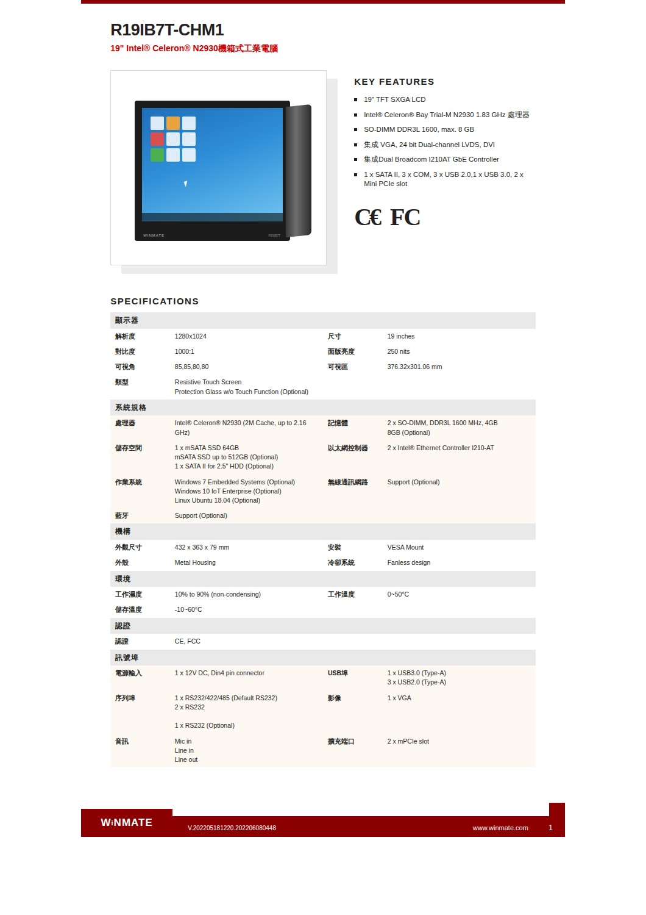R19IB7T-CHM1
19" Intel® Celeron® N2930機箱式工業電腦
WINMATE
R19IB7T
KEY FEATURES
19" TFT SXGA LCD
Intel® Celeron® Bay Trial-M N2930 1.83 GHz 處理器
SO-DIMM DDR3L 1600, max. 8 GB
集成 VGA, 24 bit Dual-channel LVDS, DVI
集成Dual Broadcom I210AT GbE Controller
1 x SATA II, 3 x COM, 3 x USB 2.0,1 x USB 3.0, 2 x Mini PCIe slot
C€
FC
SPECIFICATIONS
| 顯示器 |
| 解析度 | 1280x1024 | 尺寸 | 19 inches |
| 對比度 | 1000:1 | 面版亮度 | 250 nits |
| 可視角 | 85,85,80,80 | 可視區 | 376.32x301.06 mm |
| 類型 | Resistive Touch Screen Protection Glass w/o Touch Function (Optional) |
| 系統規格 |
| 處理器 | Intel® Celeron® N2930 (2M Cache, up to 2.16 GHz) | 記憶體 | 2 x SO-DIMM, DDR3L 1600 MHz, 4GB 8GB (Optional) |
| 儲存空間 | 1 x mSATA SSD 64GB mSATA SSD up to 512GB (Optional) 1 x SATA II for 2.5" HDD (Optional) | 以太網控制器 | 2 x Intel® Ethernet Controller I210-AT |
| 作業系統 | Windows 7 Embedded Systems (Optional) Windows 10 IoT Enterprise (Optional) Linux Ubuntu 18.04 (Optional) | 無線通訊網路 | Support (Optional) |
| 藍牙 | Support (Optional) |
| 機構 |
| 外觀尺寸 | 432 x 363 x 79 mm | 安裝 | VESA Mount |
| 外殼 | Metal Housing | 冷卻系統 | Fanless design |
| 環境 |
| 工作濕度 | 10% to 90% (non-condensing) | 工作溫度 | 0~50°C |
| 儲存溫度 | -10~60°C |
| 認證 |
| 認證 | CE, FCC |
| 訊號埠 |
| 電源輸入 | 1 x 12V DC, Din4 pin connector | USB埠 | 1 x USB3.0 (Type-A) 3 x USB2.0 (Type-A) |
| 序列埠 | 1 x RS232/422/485 (Default RS232) 2 x RS232 1 x RS232 (Optional) | 影像 | 1 x VGA |
| 音訊 | Mic in Line in Line out | 擴充端口 | 2 x mPCIe slot |
Wi NMATE
V.202205181220.202206080448
www.winmate.com
1